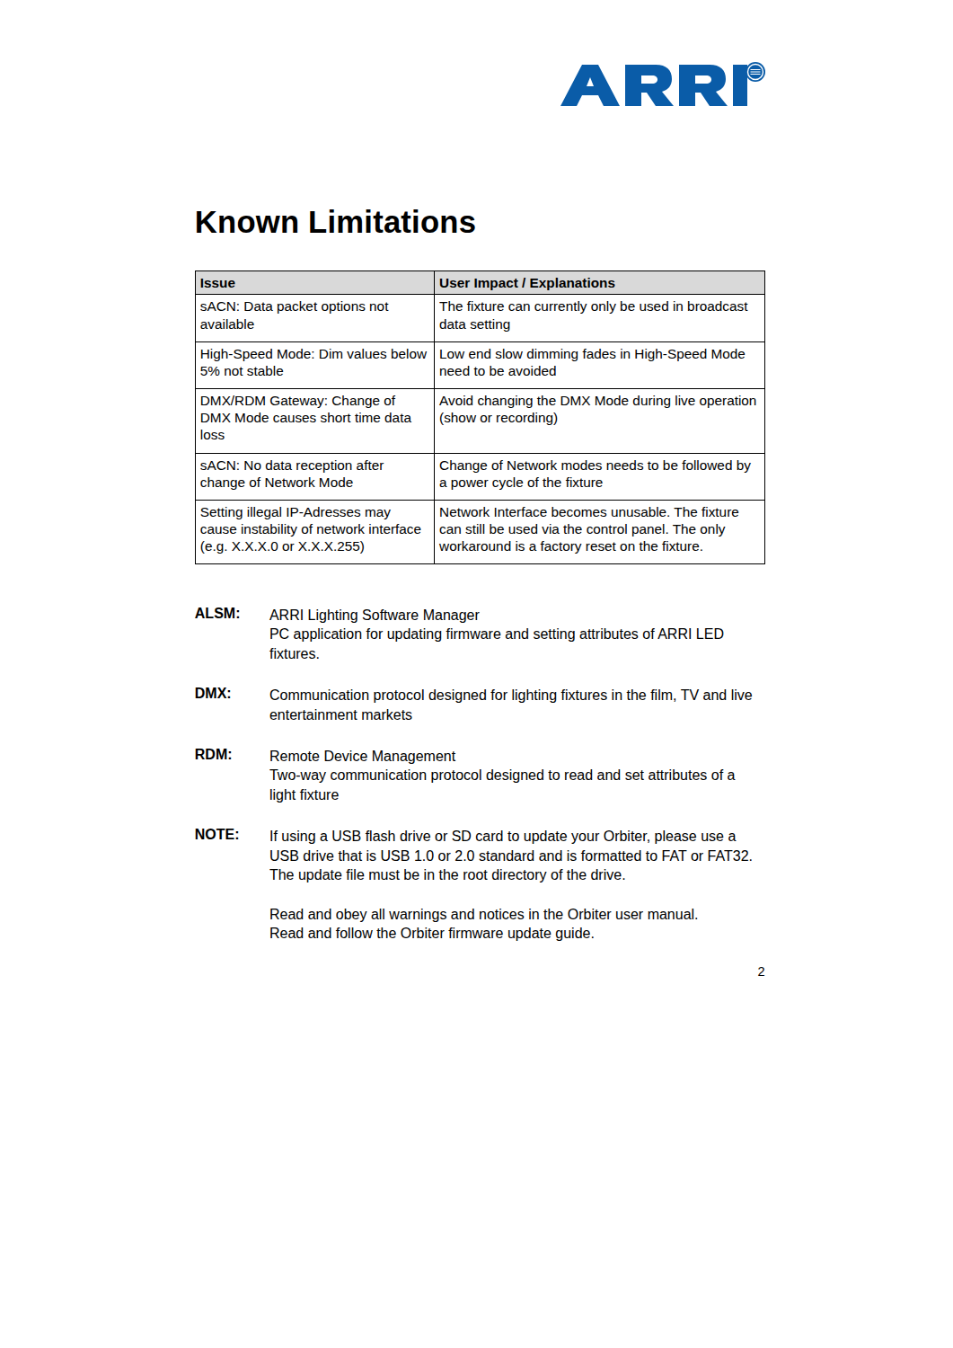Known Limitations
| Issue | User Impact / Explanations |
| --- | --- |
| sACN: Data packet options not available | The fixture can currently only be used in broadcast data setting |
| High-Speed Mode: Dim values below 5% not stable | Low end slow dimming fades in High-Speed Mode need to be avoided |
| DMX/RDM Gateway: Change of DMX Mode causes short time data loss | Avoid changing the DMX Mode during live operation (show or recording) |
| sACN: No data reception after change of Network Mode | Change of Network modes needs to be followed by a power cycle of the fixture |
| Setting illegal IP-Adresses may cause instability of network interface (e.g. X.X.X.0 or X.X.X.255) | Network Interface becomes unusable. The fixture can still be used via the control panel. The only workaround is a factory reset on the fixture. |
ALSM:
ARRI Lighting Software Manager
PC application for updating firmware and setting attributes of ARRI LED fixtures.
DMX:
Communication protocol designed for lighting fixtures in the film, TV and live entertainment markets
RDM:
Remote Device Management
Two-way communication protocol designed to read and set attributes of a light fixture
NOTE:
If using a USB flash drive or SD card to update your Orbiter, please use a USB drive that is USB 1.0 or 2.0 standard and is formatted to FAT or FAT32. The update file must be in the root directory of the drive.
Read and obey all warnings and notices in the Orbiter user manual.
Read and follow the Orbiter firmware update guide.
2